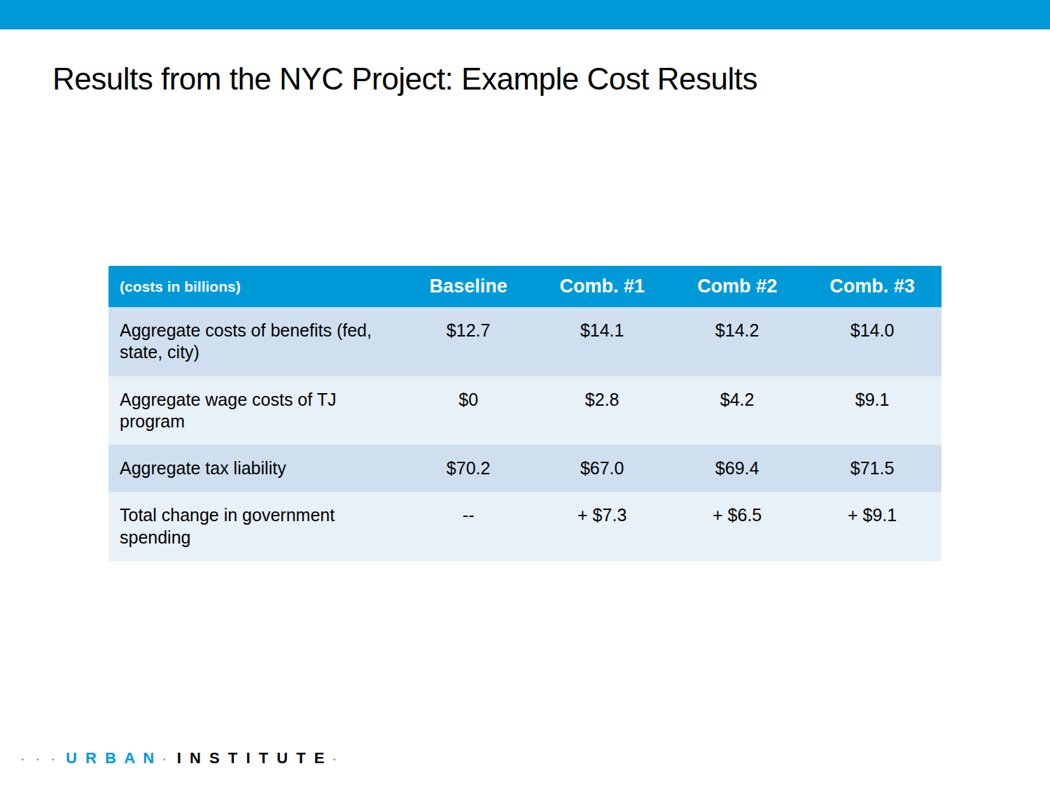Results from the NYC Project: Example Cost Results
| (costs in billions) | Baseline | Comb. #1 | Comb #2 | Comb. #3 |
| --- | --- | --- | --- | --- |
| Aggregate costs of benefits (fed, state, city) | $12.7 | $14.1 | $14.2 | $14.0 |
| Aggregate wage costs of TJ program | $0 | $2.8 | $4.2 | $9.1 |
| Aggregate tax liability | $70.2 | $67.0 | $69.4 | $71.5 |
| Total change in government spending | -- | + $7.3 | + $6.5 | + $9.1 |
· · · U R B A N · I N S T I T U T E ·